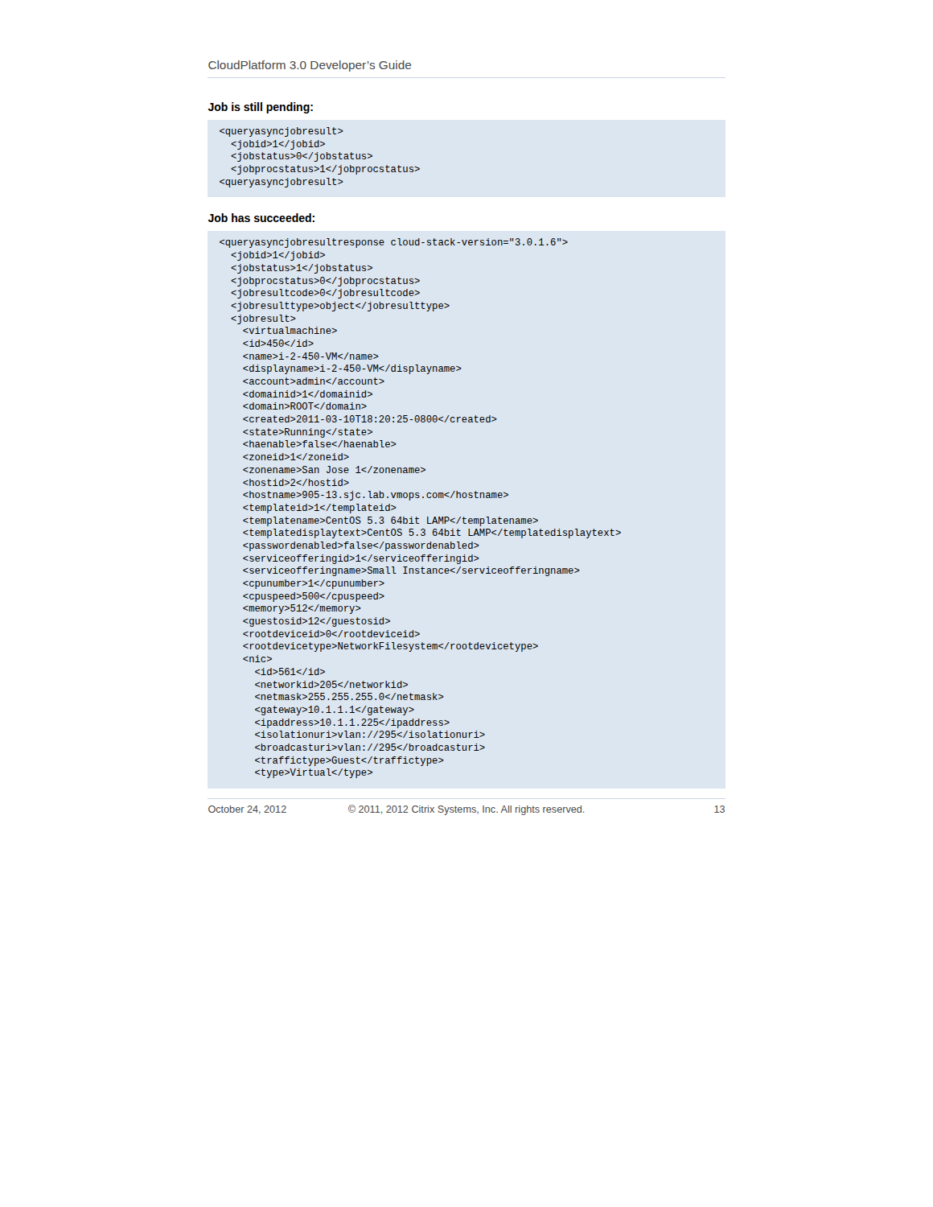CloudPlatform 3.0 Developer’s Guide
Job is still pending:
<queryasyncjobresult>
  <jobid>1</jobid>
  <jobstatus>0</jobstatus>
  <jobprocstatus>1</jobprocstatus>
<queryasyncjobresult>
Job has succeeded:
<queryasyncjobresultresponse cloud-stack-version="3.0.1.6">
  <jobid>1</jobid>
  <jobstatus>1</jobstatus>
  <jobprocstatus>0</jobprocstatus>
  <jobresultcode>0</jobresultcode>
  <jobresulttype>object</jobresulttype>
  <jobresult>
    <virtualmachine>
    <id>450</id>
    <name>i-2-450-VM</name>
    <displayname>i-2-450-VM</displayname>
    <account>admin</account>
    <domainid>1</domainid>
    <domain>ROOT</domain>
    <created>2011-03-10T18:20:25-0800</created>
    <state>Running</state>
    <haenable>false</haenable>
    <zoneid>1</zoneid>
    <zonename>San Jose 1</zonename>
    <hostid>2</hostid>
    <hostname>905-13.sjc.lab.vmops.com</hostname>
    <templateid>1</templateid>
    <templatename>CentOS 5.3 64bit LAMP</templatename>
    <templatedisplaytext>CentOS 5.3 64bit LAMP</templatedisplaytext>
    <passwordenabled>false</passwordenabled>
    <serviceofferingid>1</serviceofferingid>
    <serviceofferingname>Small Instance</serviceofferingname>
    <cpunumber>1</cpunumber>
    <cpuspeed>500</cpuspeed>
    <memory>512</memory>
    <guestosid>12</guestosid>
    <rootdeviceid>0</rootdeviceid>
    <rootdevicetype>NetworkFilesystem</rootdevicetype>
    <nic>
      <id>561</id>
      <networkid>205</networkid>
      <netmask>255.255.255.0</netmask>
      <gateway>10.1.1.1</gateway>
      <ipaddress>10.1.1.225</ipaddress>
      <isolationuri>vlan://295</isolationuri>
      <broadcasturi>vlan://295</broadcasturi>
      <traffictype>Guest</traffictype>
      <type>Virtual</type>
October 24, 2012
© 2011, 2012 Citrix Systems, Inc. All rights reserved.
13